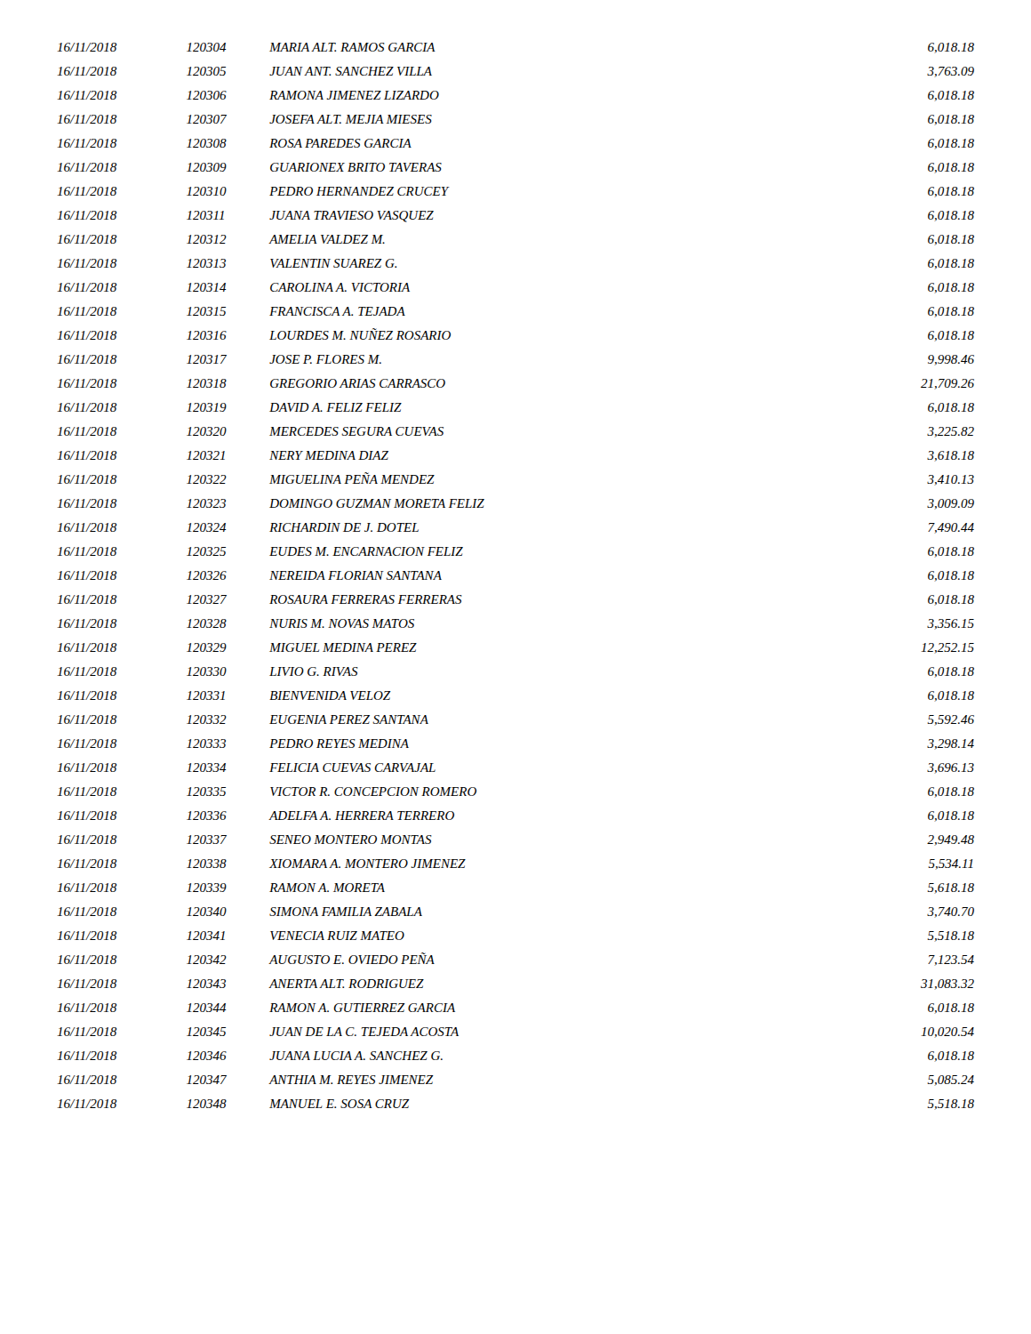| 16/11/2018 | 120304 | MARIA ALT. RAMOS GARCIA | 6,018.18 |
| 16/11/2018 | 120305 | JUAN ANT. SANCHEZ VILLA | 3,763.09 |
| 16/11/2018 | 120306 | RAMONA JIMENEZ LIZARDO | 6,018.18 |
| 16/11/2018 | 120307 | JOSEFA ALT. MEJIA MIESES | 6,018.18 |
| 16/11/2018 | 120308 | ROSA PAREDES GARCIA | 6,018.18 |
| 16/11/2018 | 120309 | GUARIONEX BRITO TAVERAS | 6,018.18 |
| 16/11/2018 | 120310 | PEDRO HERNANDEZ CRUCEY | 6,018.18 |
| 16/11/2018 | 120311 | JUANA TRAVIESO VASQUEZ | 6,018.18 |
| 16/11/2018 | 120312 | AMELIA VALDEZ M. | 6,018.18 |
| 16/11/2018 | 120313 | VALENTIN SUAREZ G. | 6,018.18 |
| 16/11/2018 | 120314 | CAROLINA A. VICTORIA | 6,018.18 |
| 16/11/2018 | 120315 | FRANCISCA A. TEJADA | 6,018.18 |
| 16/11/2018 | 120316 | LOURDES M. NUÑEZ ROSARIO | 6,018.18 |
| 16/11/2018 | 120317 | JOSE P. FLORES M. | 9,998.46 |
| 16/11/2018 | 120318 | GREGORIO ARIAS CARRASCO | 21,709.26 |
| 16/11/2018 | 120319 | DAVID A. FELIZ FELIZ | 6,018.18 |
| 16/11/2018 | 120320 | MERCEDES SEGURA CUEVAS | 3,225.82 |
| 16/11/2018 | 120321 | NERY MEDINA DIAZ | 3,618.18 |
| 16/11/2018 | 120322 | MIGUELINA PEÑA MENDEZ | 3,410.13 |
| 16/11/2018 | 120323 | DOMINGO GUZMAN MORETA FELIZ | 3,009.09 |
| 16/11/2018 | 120324 | RICHARDIN DE J. DOTEL | 7,490.44 |
| 16/11/2018 | 120325 | EUDES M. ENCARNACION FELIZ | 6,018.18 |
| 16/11/2018 | 120326 | NEREIDA FLORIAN SANTANA | 6,018.18 |
| 16/11/2018 | 120327 | ROSAURA FERRERAS FERRERAS | 6,018.18 |
| 16/11/2018 | 120328 | NURIS M. NOVAS MATOS | 3,356.15 |
| 16/11/2018 | 120329 | MIGUEL MEDINA PEREZ | 12,252.15 |
| 16/11/2018 | 120330 | LIVIO G. RIVAS | 6,018.18 |
| 16/11/2018 | 120331 | BIENVENIDA VELOZ | 6,018.18 |
| 16/11/2018 | 120332 | EUGENIA PEREZ SANTANA | 5,592.46 |
| 16/11/2018 | 120333 | PEDRO REYES MEDINA | 3,298.14 |
| 16/11/2018 | 120334 | FELICIA CUEVAS CARVAJAL | 3,696.13 |
| 16/11/2018 | 120335 | VICTOR R. CONCEPCION ROMERO | 6,018.18 |
| 16/11/2018 | 120336 | ADELFA A. HERRERA TERRERO | 6,018.18 |
| 16/11/2018 | 120337 | SENEO MONTERO MONTAS | 2,949.48 |
| 16/11/2018 | 120338 | XIOMARA A. MONTERO JIMENEZ | 5,534.11 |
| 16/11/2018 | 120339 | RAMON A. MORETA | 5,618.18 |
| 16/11/2018 | 120340 | SIMONA FAMILIA ZABALA | 3,740.70 |
| 16/11/2018 | 120341 | VENECIA RUIZ MATEO | 5,518.18 |
| 16/11/2018 | 120342 | AUGUSTO E. OVIEDO PEÑA | 7,123.54 |
| 16/11/2018 | 120343 | ANERTA ALT. RODRIGUEZ | 31,083.32 |
| 16/11/2018 | 120344 | RAMON A. GUTIERREZ GARCIA | 6,018.18 |
| 16/11/2018 | 120345 | JUAN DE LA C. TEJEDA ACOSTA | 10,020.54 |
| 16/11/2018 | 120346 | JUANA LUCIA A. SANCHEZ G. | 6,018.18 |
| 16/11/2018 | 120347 | ANTHIA M. REYES JIMENEZ | 5,085.24 |
| 16/11/2018 | 120348 | MANUEL E. SOSA CRUZ | 5,518.18 |